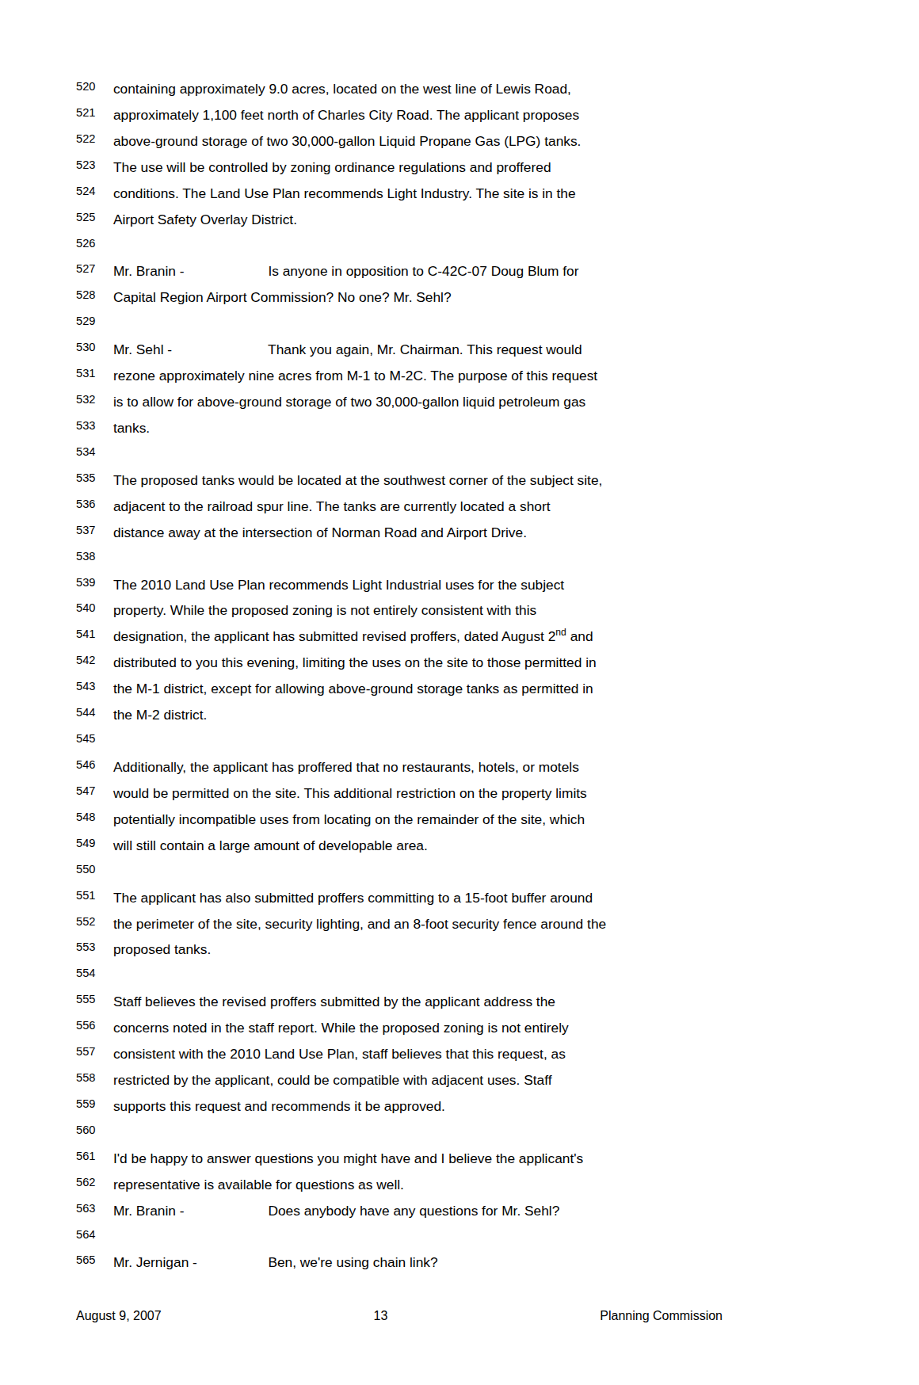520 containing approximately 9.0 acres, located on the west line of Lewis Road,
521 approximately 1,100 feet north of Charles City Road. The applicant proposes
522 above-ground storage of two 30,000-gallon Liquid Propane Gas (LPG) tanks.
523 The use will be controlled by zoning ordinance regulations and proffered
524 conditions. The Land Use Plan recommends Light Industry. The site is in the
525 Airport Safety Overlay District.
526
527 Mr. Branin - Is anyone in opposition to C-42C-07 Doug Blum for
528 Capital Region Airport Commission? No one? Mr. Sehl?
529
530 Mr. Sehl - Thank you again, Mr. Chairman. This request would
531 rezone approximately nine acres from M-1 to M-2C. The purpose of this request
532 is to allow for above-ground storage of two 30,000-gallon liquid petroleum gas
533 tanks.
534
535 The proposed tanks would be located at the southwest corner of the subject site,
536 adjacent to the railroad spur line. The tanks are currently located a short
537 distance away at the intersection of Norman Road and Airport Drive.
538
539 The 2010 Land Use Plan recommends Light Industrial uses for the subject
540 property. While the proposed zoning is not entirely consistent with this
541 designation, the applicant has submitted revised proffers, dated August 2nd and
542 distributed to you this evening, limiting the uses on the site to those permitted in
543 the M-1 district, except for allowing above-ground storage tanks as permitted in
544 the M-2 district.
545
546 Additionally, the applicant has proffered that no restaurants, hotels, or motels
547 would be permitted on the site. This additional restriction on the property limits
548 potentially incompatible uses from locating on the remainder of the site, which
549 will still contain a large amount of developable area.
550
551 The applicant has also submitted proffers committing to a 15-foot buffer around
552 the perimeter of the site, security lighting, and an 8-foot security fence around the
553 proposed tanks.
554
555 Staff believes the revised proffers submitted by the applicant address the
556 concerns noted in the staff report. While the proposed zoning is not entirely
557 consistent with the 2010 Land Use Plan, staff believes that this request, as
558 restricted by the applicant, could be compatible with adjacent uses. Staff
559 supports this request and recommends it be approved.
560
561 I'd be happy to answer questions you might have and I believe the applicant's
562 representative is available for questions as well.
563 Mr. Branin - Does anybody have any questions for Mr. Sehl?
564
565 Mr. Jernigan - Ben, we're using chain link?
August 9, 2007
13
Planning Commission